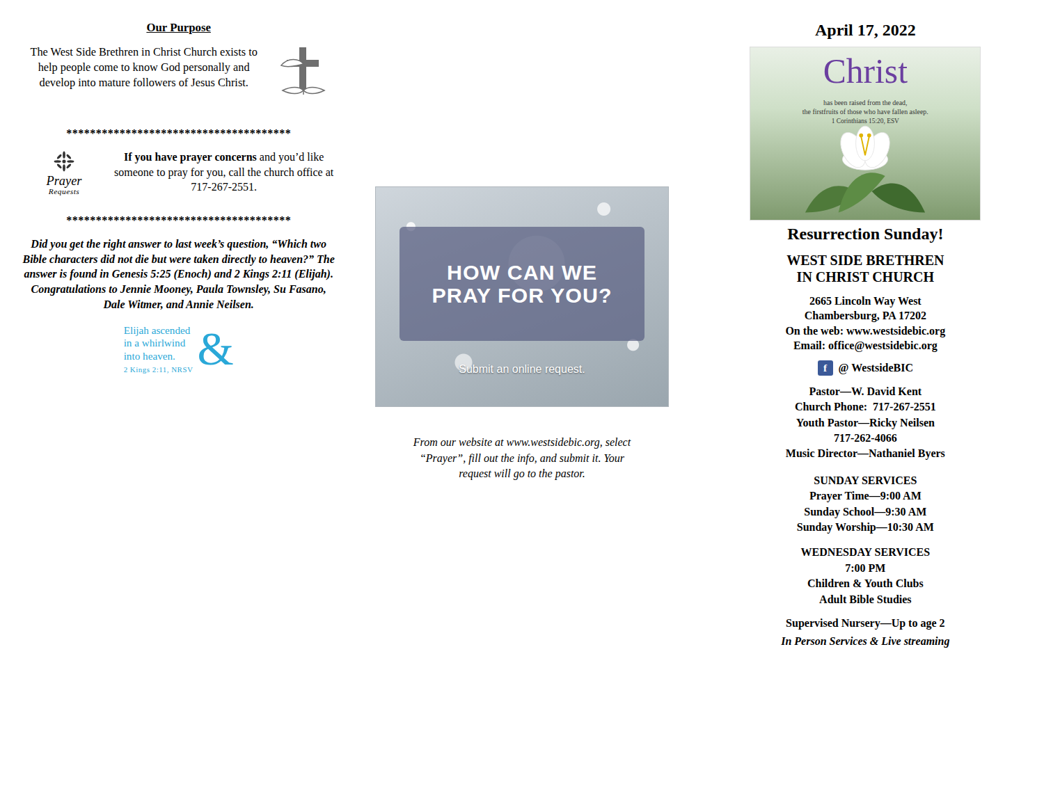Our Purpose
The West Side Brethren in Christ Church exists to help people come to know God personally and develop into mature followers of Jesus Christ.
**************************************
PrayerRequests
If you have prayer concerns and you’d like someone to pray for you, call the church office at 717-267-2551.
**************************************
Did you get the right answer to last week’s question, “Which two Bible characters did not die but were taken directly to heaven?” The answer is found in Genesis 5:25 (Enoch) and 2 Kings 2:11 (Elijah).
Congratulations to Jennie Mooney, Paula Townsley, Su Fasano, Dale Witmer, and Annie Neilsen.
Elijah ascended
in a whirlwind
into heaven. 2 Kings 2:11, NRSV &
How can we
pray for you?
Submit an online request.
From our website at www.westsidebic.org, select “Prayer”, fill out the info, and submit it. Your request will go to the pastor.
April 17, 2022
Christ
has been raised from the dead,
the firstfruits of those who have fallen asleep. 1 Corinthians 15:20, ESV
Resurrection Sunday!
WEST SIDE BRETHREN
IN CHRIST CHURCH
2665 Lincoln Way West
Chambersburg, PA 17202
On the web: www.westsidebic.org
Email: office@westsidebic.org
f @ WestsideBIC
Pastor—W. David Kent
Church Phone: 717-267-2551
Youth Pastor—Ricky Neilsen
717-262-4066
Music Director—Nathaniel Byers
SUNDAY SERVICES Prayer Time—9:00 AM
Sunday School—9:30 AM
Sunday Worship—10:30 AM
WEDNESDAY SERVICES 7:00 PM
Children & Youth Clubs
Adult Bible Studies
Supervised Nursery—Up to age 2
In Person Services & Live streaming